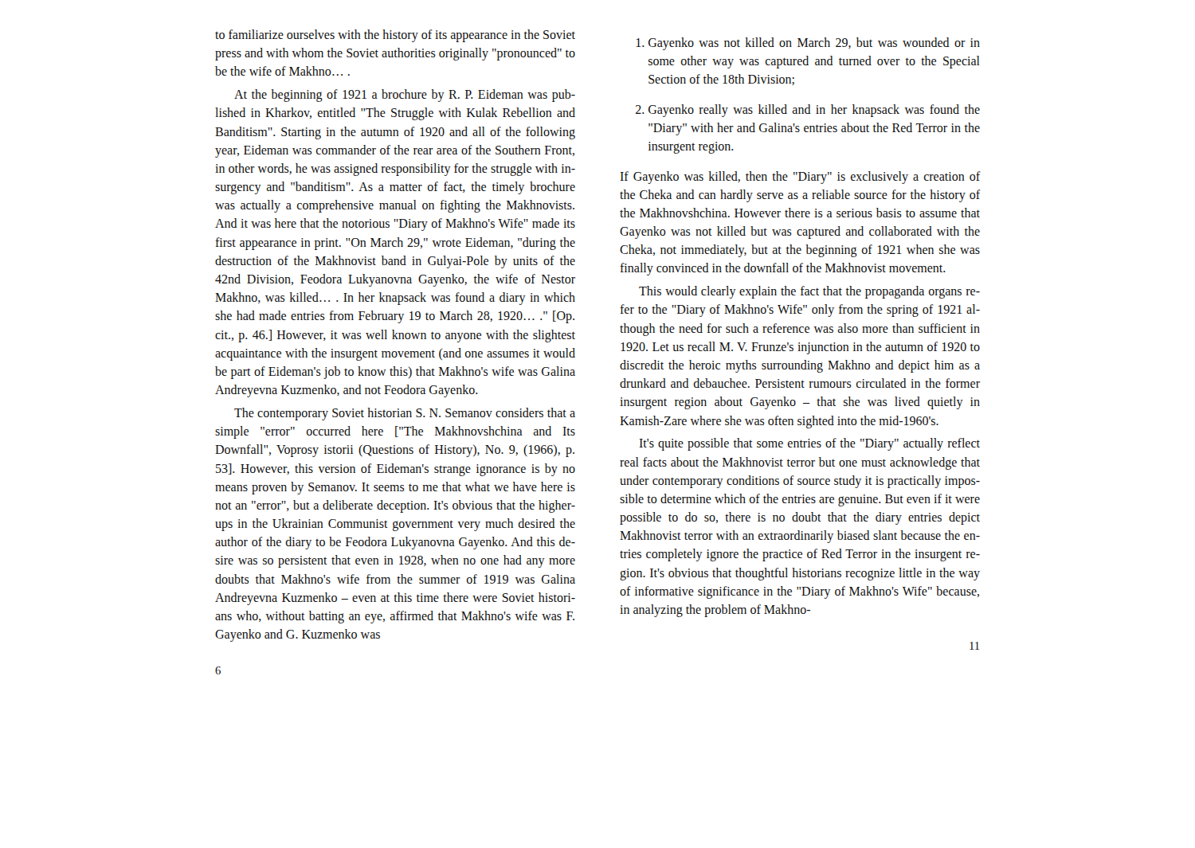to familiarize ourselves with the history of its appearance in the Soviet press and with whom the Soviet authorities originally "pronounced" to be the wife of Makhno… .
At the beginning of 1921 a brochure by R. P. Eideman was published in Kharkov, entitled "The Struggle with Kulak Rebellion and Banditism". Starting in the autumn of 1920 and all of the following year, Eideman was commander of the rear area of the Southern Front, in other words, he was assigned responsibility for the struggle with insurgency and "banditism". As a matter of fact, the timely brochure was actually a comprehensive manual on fighting the Makhnovists. And it was here that the notorious "Diary of Makhno's Wife" made its first appearance in print. "On March 29," wrote Eideman, "during the destruction of the Makhnovist band in Gulyai-Pole by units of the 42nd Division, Feodora Lukyanovna Gayenko, the wife of Nestor Makhno, was killed… . In her knapsack was found a diary in which she had made entries from February 19 to March 28, 1920… ." [Op. cit., p. 46.] However, it was well known to anyone with the slightest acquaintance with the insurgent movement (and one assumes it would be part of Eideman's job to know this) that Makhno's wife was Galina Andreyevna Kuzmenko, and not Feodora Gayenko.
The contemporary Soviet historian S. N. Semanov considers that a simple "error" occurred here ["The Makhnovshchina and Its Downfall", Voprosy istorii (Questions of History), No. 9, (1966), p. 53]. However, this version of Eideman's strange ignorance is by no means proven by Semanov. It seems to me that what we have here is not an "error", but a deliberate deception. It's obvious that the higher-ups in the Ukrainian Communist government very much desired the author of the diary to be Feodora Lukyanovna Gayenko. And this desire was so persistent that even in 1928, when no one had any more doubts that Makhno's wife from the summer of 1919 was Galina Andreyevna Kuzmenko – even at this time there were Soviet historians who, without batting an eye, affirmed that Makhno's wife was F. Gayenko and G. Kuzmenko was
6
Gayenko was not killed on March 29, but was wounded or in some other way was captured and turned over to the Special Section of the 18th Division;
Gayenko really was killed and in her knapsack was found the "Diary" with her and Galina's entries about the Red Terror in the insurgent region.
If Gayenko was killed, then the "Diary" is exclusively a creation of the Cheka and can hardly serve as a reliable source for the history of the Makhnovshchina. However there is a serious basis to assume that Gayenko was not killed but was captured and collaborated with the Cheka, not immediately, but at the beginning of 1921 when she was finally convinced in the downfall of the Makhnovist movement.
This would clearly explain the fact that the propaganda organs refer to the "Diary of Makhno's Wife" only from the spring of 1921 although the need for such a reference was also more than sufficient in 1920. Let us recall M. V. Frunze's injunction in the autumn of 1920 to discredit the heroic myths surrounding Makhno and depict him as a drunkard and debauchee. Persistent rumours circulated in the former insurgent region about Gayenko – that she was lived quietly in Kamish-Zare where she was often sighted into the mid-1960's.
It's quite possible that some entries of the "Diary" actually reflect real facts about the Makhnovist terror but one must acknowledge that under contemporary conditions of source study it is practically impossible to determine which of the entries are genuine. But even if it were possible to do so, there is no doubt that the diary entries depict Makhnovist terror with an extraordinarily biased slant because the entries completely ignore the practice of Red Terror in the insurgent region. It's obvious that thoughtful historians recognize little in the way of informative significance in the "Diary of Makhno's Wife" because, in analyzing the problem of Makhno-
11